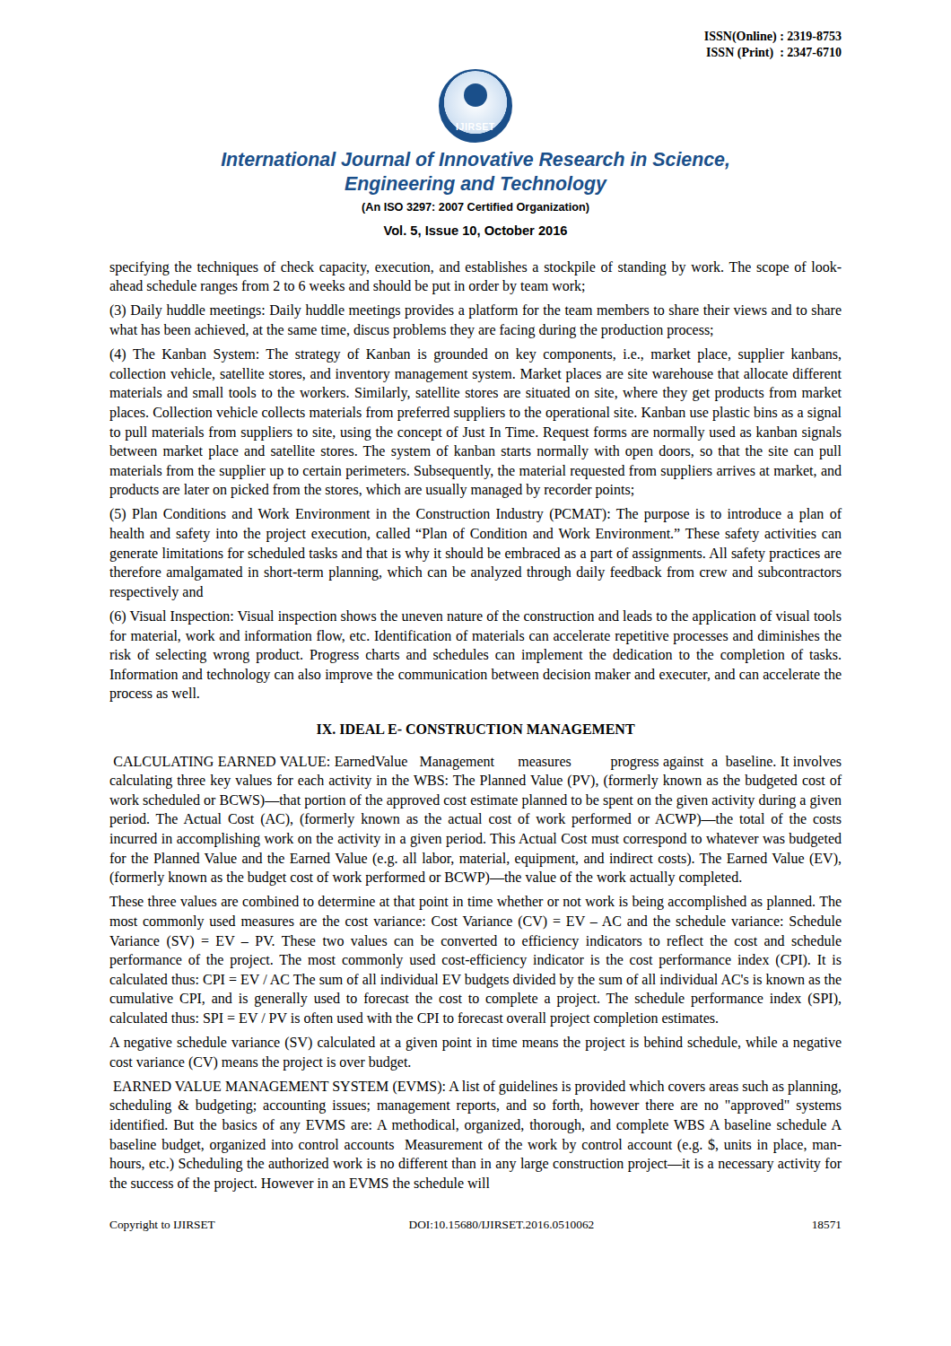ISSN(Online) : 2319-8753
ISSN (Print) : 2347-6710
IJIRSET
International Journal of Innovative Research in Science,
Engineering and Technology
(An ISO 3297: 2007 Certified Organization)
Vol. 5, Issue 10, October 2016
specifying the techniques of check capacity, execution, and establishes a stockpile of standing by work. The scope of look-ahead schedule ranges from 2 to 6 weeks and should be put in order by team work;
(3) Daily huddle meetings: Daily huddle meetings provides a platform for the team members to share their views and to share what has been achieved, at the same time, discus problems they are facing during the production process;
(4) The Kanban System: The strategy of Kanban is grounded on key components, i.e., market place, supplier kanbans, collection vehicle, satellite stores, and inventory management system. Market places are site warehouse that allocate different materials and small tools to the workers. Similarly, satellite stores are situated on site, where they get products from market places. Collection vehicle collects materials from preferred suppliers to the operational site. Kanban use plastic bins as a signal to pull materials from suppliers to site, using the concept of Just In Time. Request forms are normally used as kanban signals between market place and satellite stores. The system of kanban starts normally with open doors, so that the site can pull materials from the supplier up to certain perimeters. Subsequently, the material requested from suppliers arrives at market, and products are later on picked from the stores, which are usually managed by recorder points;
(5) Plan Conditions and Work Environment in the Construction Industry (PCMAT): The purpose is to introduce a plan of health and safety into the project execution, called “Plan of Condition and Work Environment.” These safety activities can generate limitations for scheduled tasks and that is why it should be embraced as a part of assignments. All safety practices are therefore amalgamated in short-term planning, which can be analyzed through daily feedback from crew and subcontractors respectively and
(6) Visual Inspection: Visual inspection shows the uneven nature of the construction and leads to the application of visual tools for material, work and information flow, etc. Identification of materials can accelerate repetitive processes and diminishes the risk of selecting wrong product. Progress charts and schedules can implement the dedication to the completion of tasks. Information and technology can also improve the communication between decision maker and executer, and can accelerate the process as well.
IX. Ideal E- Construction Management
CALCULATING EARNED VALUE: EarnedValue Management measures progress against a baseline. It involves calculating three key values for each activity in the WBS: The Planned Value (PV), (formerly known as the budgeted cost of work scheduled or BCWS)—that portion of the approved cost estimate planned to be spent on the given activity during a given period. The Actual Cost (AC), (formerly known as the actual cost of work performed or ACWP)—the total of the costs incurred in accomplishing work on the activity in a given period. This Actual Cost must correspond to whatever was budgeted for the Planned Value and the Earned Value (e.g. all labor, material, equipment, and indirect costs). The Earned Value (EV), (formerly known as the budget cost of work performed or BCWP)—the value of the work actually completed.
These three values are combined to determine at that point in time whether or not work is being accomplished as planned. The most commonly used measures are the cost variance: Cost Variance (CV) = EV – AC and the schedule variance: Schedule Variance (SV) = EV – PV. These two values can be converted to efficiency indicators to reflect the cost and schedule performance of the project. The most commonly used cost-efficiency indicator is the cost performance index (CPI). It is calculated thus: CPI = EV / AC The sum of all individual EV budgets divided by the sum of all individual AC's is known as the cumulative CPI, and is generally used to forecast the cost to complete a project. The schedule performance index (SPI), calculated thus: SPI = EV / PV is often used with the CPI to forecast overall project completion estimates.
A negative schedule variance (SV) calculated at a given point in time means the project is behind schedule, while a negative cost variance (CV) means the project is over budget.
EARNED VALUE MANAGEMENT SYSTEM (EVMS): A list of guidelines is provided which covers areas such as planning, scheduling & budgeting; accounting issues; management reports, and so forth, however there are no "approved" systems identified. But the basics of any EVMS are: A methodical, organized, thorough, and complete WBS A baseline schedule A baseline budget, organized into control accounts Measurement of the work by control account (e.g. $, units in place, man-hours, etc.) Scheduling the authorized work is no different than in any large construction project—it is a necessary activity for the success of the project. However in an EVMS the schedule will
Copyright to IJIRSET DOI:10.15680/IJIRSET.2016.0510062 18571